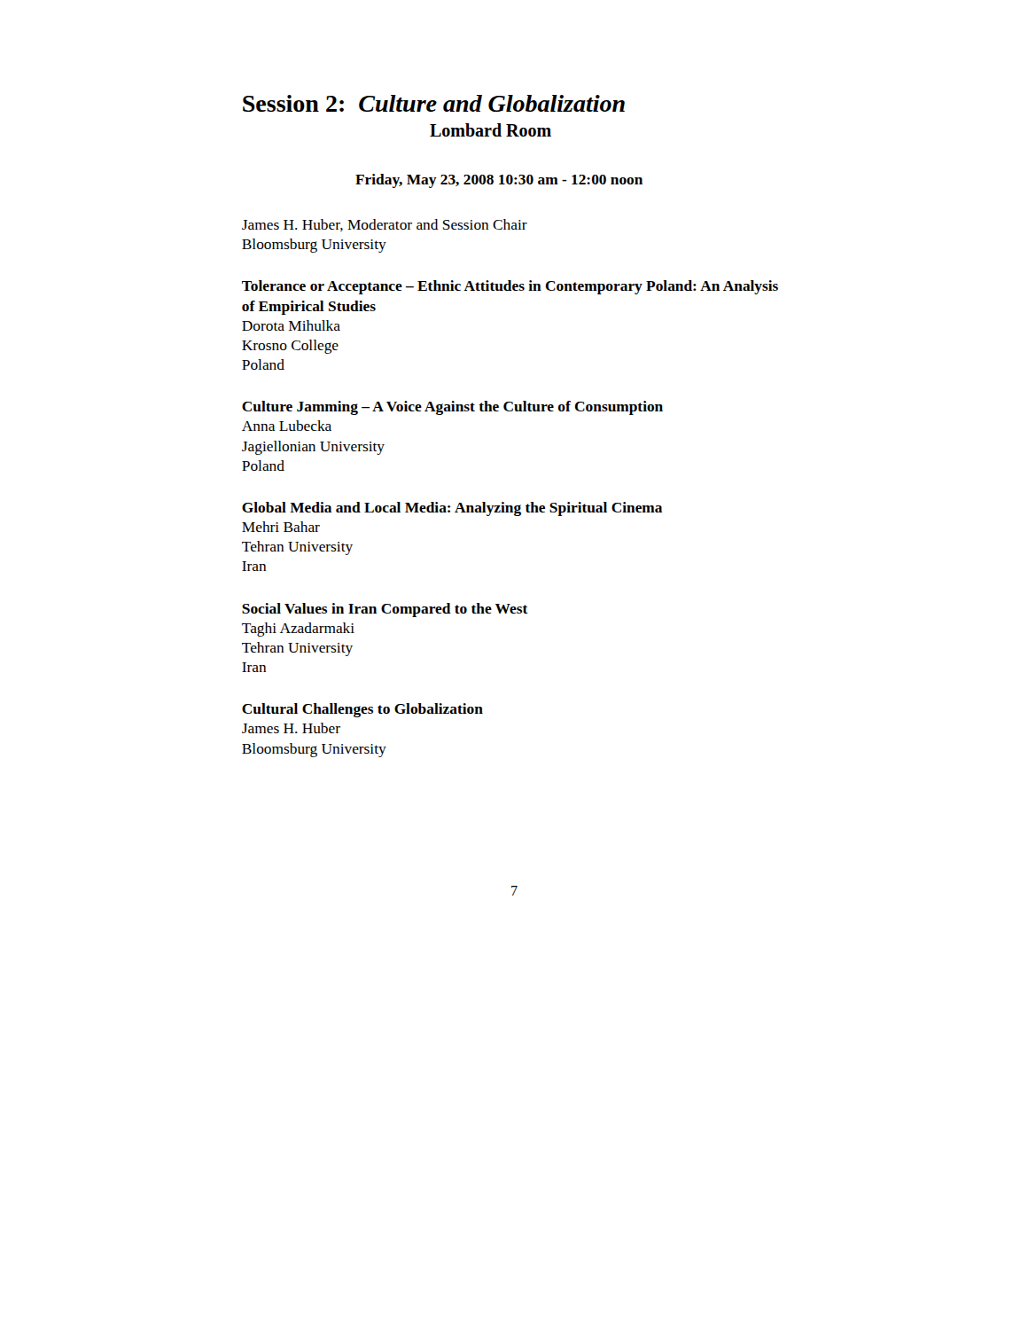Session 2: Culture and Globalization
Lombard Room
Friday, May 23, 2008 10:30 am - 12:00 noon
James H. Huber, Moderator and Session Chair
Bloomsburg University
Tolerance or Acceptance – Ethnic Attitudes in Contemporary Poland: An Analysis of Empirical Studies
Dorota Mihulka
Krosno College
Poland
Culture Jamming – A Voice Against the Culture of Consumption
Anna Lubecka
Jagiellonian University
Poland
Global Media and Local Media: Analyzing the Spiritual Cinema
Mehri Bahar
Tehran University
Iran
Social Values in Iran Compared to the West
Taghi Azadarmaki
Tehran University
Iran
Cultural Challenges to Globalization
James H. Huber
Bloomsburg University
7